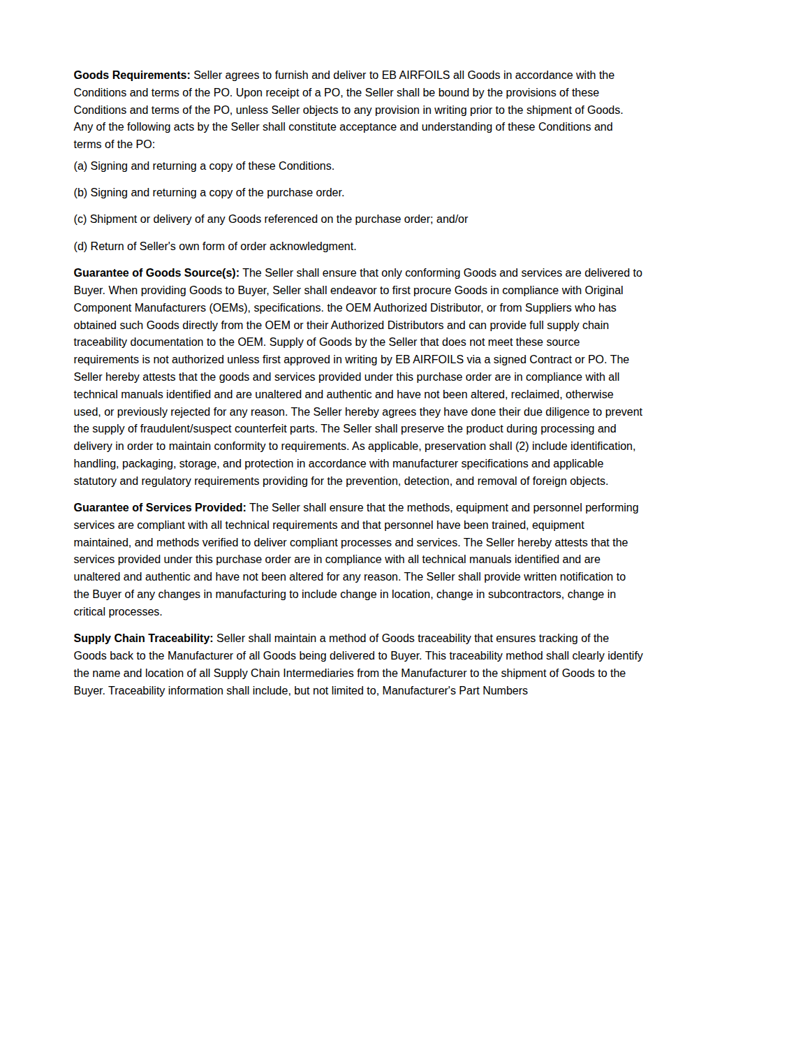Goods Requirements: Seller agrees to furnish and deliver to EB AIRFOILS all Goods in accordance with the Conditions and terms of the PO. Upon receipt of a PO, the Seller shall be bound by the provisions of these Conditions and terms of the PO, unless Seller objects to any provision in writing prior to the shipment of Goods. Any of the following acts by the Seller shall constitute acceptance and understanding of these Conditions and terms of the PO:
(a) Signing and returning a copy of these Conditions.
(b) Signing and returning a copy of the purchase order.
(c) Shipment or delivery of any Goods referenced on the purchase order; and/or
(d) Return of Seller's own form of order acknowledgment.
Guarantee of Goods Source(s): The Seller shall ensure that only conforming Goods and services are delivered to Buyer. When providing Goods to Buyer, Seller shall endeavor to first procure Goods in compliance with Original Component Manufacturers (OEMs), specifications. the OEM Authorized Distributor, or from Suppliers who has obtained such Goods directly from the OEM or their Authorized Distributors and can provide full supply chain traceability documentation to the OEM. Supply of Goods by the Seller that does not meet these source requirements is not authorized unless first approved in writing by EB AIRFOILS via a signed Contract or PO. The Seller hereby attests that the goods and services provided under this purchase order are in compliance with all technical manuals identified and are unaltered and authentic and have not been altered, reclaimed, otherwise used, or previously rejected for any reason. The Seller hereby agrees they have done their due diligence to prevent the supply of fraudulent/suspect counterfeit parts. The Seller shall preserve the product during processing and delivery in order to maintain conformity to requirements. As applicable, preservation shall (2) include identification, handling, packaging, storage, and protection in accordance with manufacturer specifications and applicable statutory and regulatory requirements providing for the prevention, detection, and removal of foreign objects.
Guarantee of Services Provided: The Seller shall ensure that the methods, equipment and personnel performing services are compliant with all technical requirements and that personnel have been trained, equipment maintained, and methods verified to deliver compliant processes and services. The Seller hereby attests that the services provided under this purchase order are in compliance with all technical manuals identified and are unaltered and authentic and have not been altered for any reason. The Seller shall provide written notification to the Buyer of any changes in manufacturing to include change in location, change in subcontractors, change in critical processes.
Supply Chain Traceability: Seller shall maintain a method of Goods traceability that ensures tracking of the Goods back to the Manufacturer of all Goods being delivered to Buyer. This traceability method shall clearly identify the name and location of all Supply Chain Intermediaries from the Manufacturer to the shipment of Goods to the Buyer. Traceability information shall include, but not limited to, Manufacturer's Part Numbers